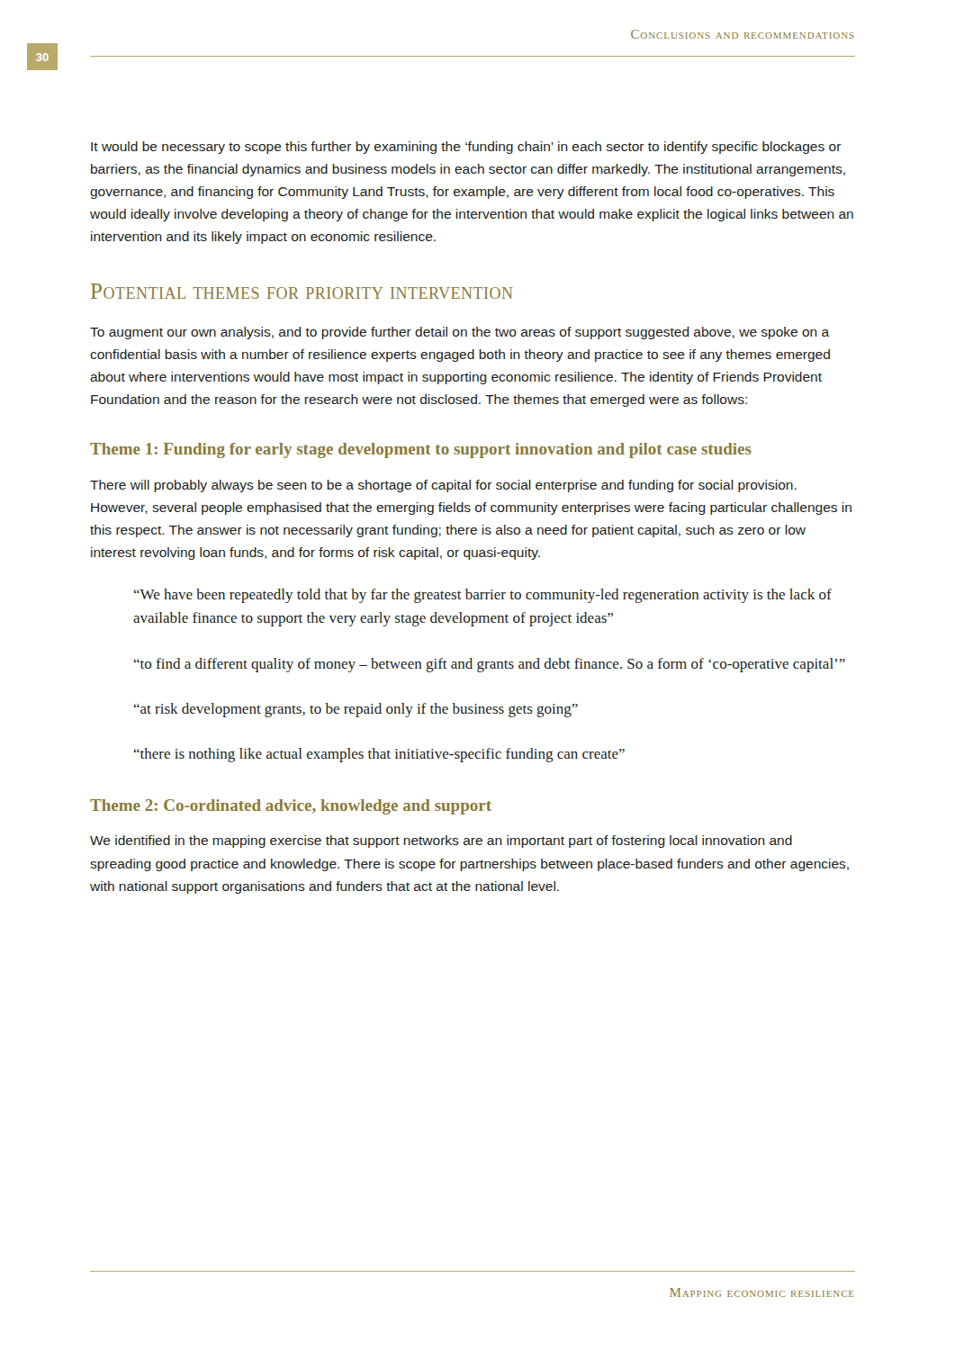30
Conclusions and recommendations
It would be necessary to scope this further by examining the ‘funding chain’ in each sector to identify specific blockages or barriers, as the financial dynamics and business models in each sector can differ markedly. The institutional arrangements, governance, and financing for Community Land Trusts, for example, are very different from local food co-operatives. This would ideally involve developing a theory of change for the intervention that would make explicit the logical links between an intervention and its likely impact on economic resilience.
Potential themes for priority intervention
To augment our own analysis, and to provide further detail on the two areas of support suggested above, we spoke on a confidential basis with a number of resilience experts engaged both in theory and practice to see if any themes emerged about where interventions would have most impact in supporting economic resilience. The identity of Friends Provident Foundation and the reason for the research were not disclosed. The themes that emerged were as follows:
Theme 1: Funding for early stage development to support innovation and pilot case studies
There will probably always be seen to be a shortage of capital for social enterprise and funding for social provision. However, several people emphasised that the emerging fields of community enterprises were facing particular challenges in this respect. The answer is not necessarily grant funding; there is also a need for patient capital, such as zero or low interest revolving loan funds, and for forms of risk capital, or quasi-equity.
“We have been repeatedly told that by far the greatest barrier to community-led regeneration activity is the lack of available finance to support the very early stage development of project ideas”
“to find a different quality of money – between gift and grants and debt finance. So a form of ‘co-operative capital’”
“at risk development grants, to be repaid only if the business gets going”
“there is nothing like actual examples that initiative-specific funding can create”
Theme 2: Co-ordinated advice, knowledge and support
We identified in the mapping exercise that support networks are an important part of fostering local innovation and spreading good practice and knowledge. There is scope for partnerships between place-based funders and other agencies, with national support organisations and funders that act at the national level.
Mapping economic resilience